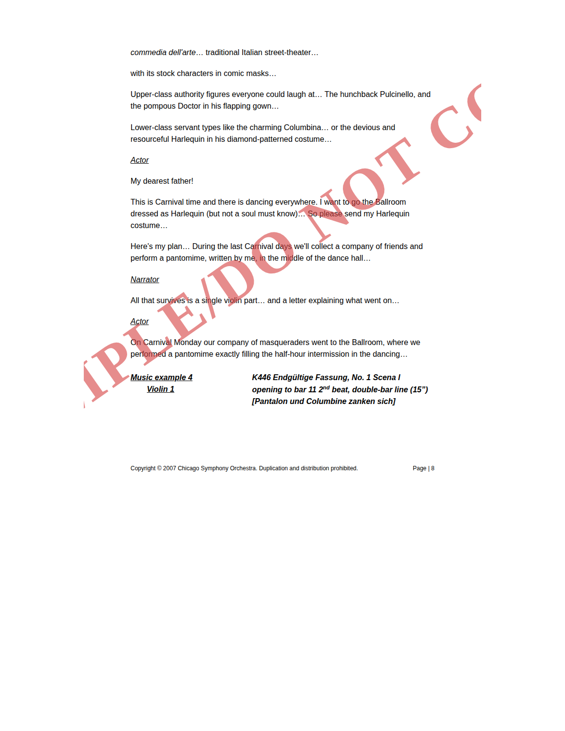SAMPLE/DO NOT COPY
commedia dell'arte… traditional Italian street-theater…
with its stock characters in comic masks…
Upper-class authority figures everyone could laugh at… The hunchback Pulcinello, and the pompous Doctor in his flapping gown…
Lower-class servant types like the charming Columbina… or the devious and resourceful Harlequin in his diamond-patterned costume…
Actor
My dearest father!
This is Carnival time and there is dancing everywhere. I want to go the Ballroom dressed as Harlequin (but not a soul must know)… So please send my Harlequin costume…
Here's my plan… During the last Carnival days we'll collect a company of friends and perform a pantomime, written by me, in the middle of the dance hall…
Narrator
All that survives is a single violin part… and a letter explaining what went on…
Actor
On Carnival Monday our company of masqueraders went to the Ballroom, where we performed a pantomime exactly filling the half-hour intermission in the dancing…
Music example 4Violin 1
K446 Endgültige Fassung, No. 1 Scena l
opening to bar 11 2nd beat, double-bar line (15”)
[Pantalon und Columbine zanken sich]
Copyright © 2007 Chicago Symphony Orchestra. Duplication and distribution prohibited. Page | 8